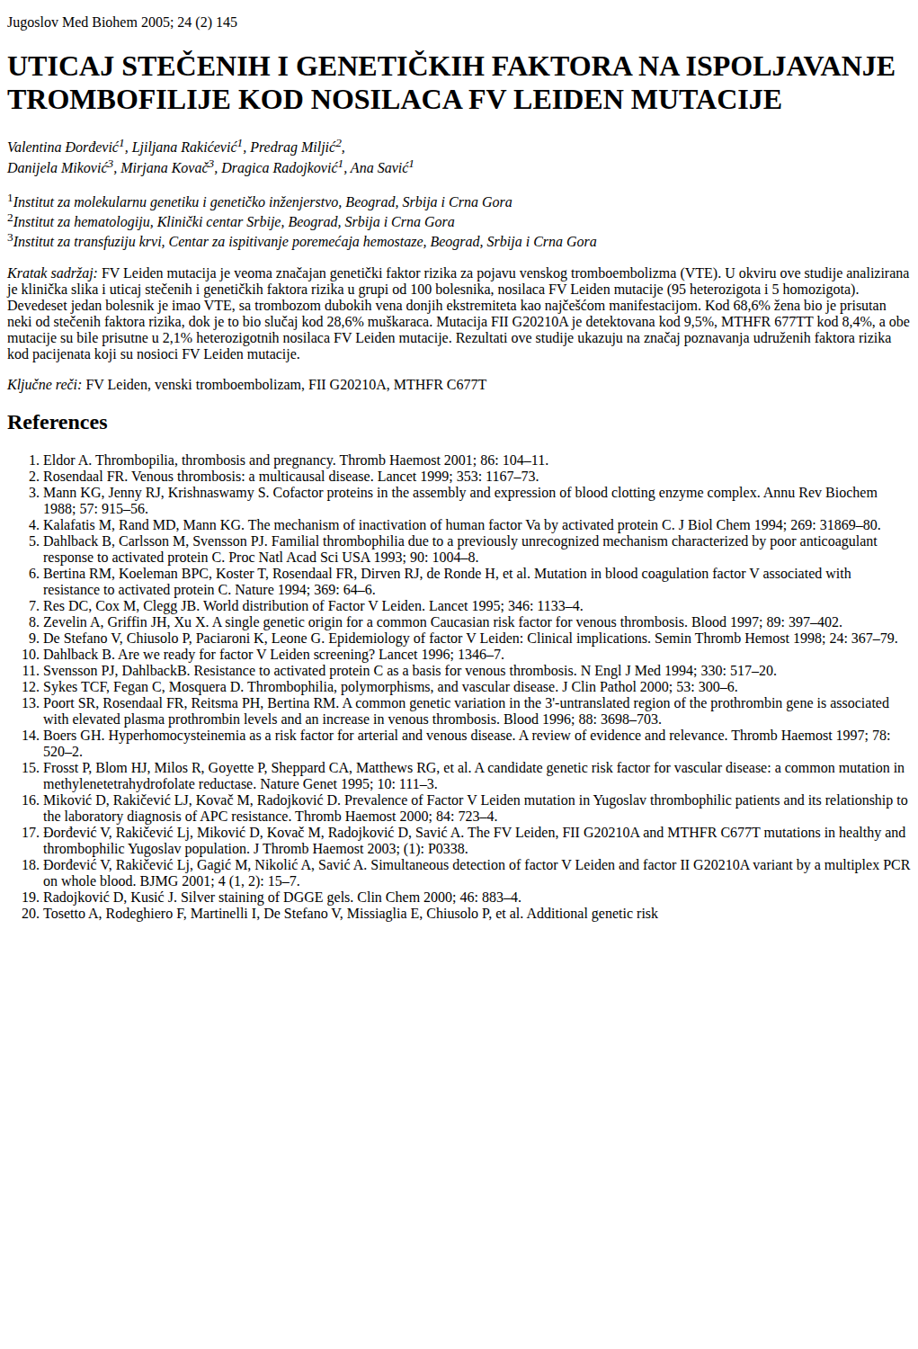Jugoslov Med Biohem 2005; 24 (2) 145
UTICAJ STEČENIH I GENETIČKIH FAKTORA NA ISPOLJAVANJE TROMBOFILIJE KOD NOSILACA FV LEIDEN MUTACIJE
Valentina Đorđević1, Ljiljana Rakićević1, Predrag Miljić2,
Danijela Miković3, Mirjana Kovač3, Dragica Radojković1, Ana Savić1
1Institut za molekularnu genetiku i genetičko inženjerstvo, Beograd, Srbija i Crna Gora
2Institut za hematologiju, Klinički centar Srbije, Beograd, Srbija i Crna Gora
3Institut za transfuziju krvi, Centar za ispitivanje poremećaja hemostaze, Beograd, Srbija i Crna Gora
Kratak sadržaj: FV Leiden mutacija je veoma značajan genetički faktor rizika za pojavu venskog tromboembolizma (VTE). U okviru ove studije analizirana je klinička slika i uticaj stečenih i genetičkih faktora rizika u grupi od 100 bolesnika, nosilaca FV Leiden mutacije (95 heterozigota i 5 homozigota). Devedeset jedan bolesnik je imao VTE, sa trombozom dubokih vena donjih ekstremiteta kao najčešćom manifestacijom. Kod 68,6% žena bio je prisutan neki od stečenih faktora rizika, dok je to bio slučaj kod 28,6% muškaraca. Mutacija FII G20210A je detektovana kod 9,5%, MTHFR 677TT kod 8,4%, a obe mutacije su bile prisutne u 2,1% heterozigotnih nosilaca FV Leiden mutacije. Rezultati ove studije ukazuju na značaj poznavanja udruženih faktora rizika kod pacijenata koji su nosioci FV Leiden mutacije.
Ključne reči: FV Leiden, venski tromboembolizam, FII G20210A, MTHFR C677T
References
Eldor A. Thrombopilia, thrombosis and pregnancy. Thromb Haemost 2001; 86: 104–11.
Rosendaal FR. Venous thrombosis: a multicausal disease. Lancet 1999; 353: 1167–73.
Mann KG, Jenny RJ, Krishnaswamy S. Cofactor proteins in the assembly and expression of blood clotting enzyme complex. Annu Rev Biochem 1988; 57: 915–56.
Kalafatis M, Rand MD, Mann KG. The mechanism of inactivation of human factor Va by activated protein C. J Biol Chem 1994; 269: 31869–80.
Dahlback B, Carlsson M, Svensson PJ. Familial thrombophilia due to a previously unrecognized mechanism characterized by poor anticoagulant response to activated protein C. Proc Natl Acad Sci USA 1993; 90: 1004–8.
Bertina RM, Koeleman BPC, Koster T, Rosendaal FR, Dirven RJ, de Ronde H, et al. Mutation in blood coagulation factor V associated with resistance to activated protein C. Nature 1994; 369: 64–6.
Res DC, Cox M, Clegg JB. World distribution of Factor V Leiden. Lancet 1995; 346: 1133–4.
Zevelin A, Griffin JH, Xu X. A single genetic origin for a common Caucasian risk factor for venous thrombosis. Blood 1997; 89: 397–402.
De Stefano V, Chiusolo P, Paciaroni K, Leone G. Epidemiology of factor V Leiden: Clinical implications. Semin Thromb Hemost 1998; 24: 367–79.
Dahlback B. Are we ready for factor V Leiden screening? Lancet 1996; 1346–7.
Svensson PJ, DahlbackB. Resistance to activated protein C as a basis for venous thrombosis. N Engl J Med 1994; 330: 517–20.
Sykes TCF, Fegan C, Mosquera D. Thrombophilia, polymorphisms, and vascular disease. J Clin Pathol 2000; 53: 300–6.
Poort SR, Rosendaal FR, Reitsma PH, Bertina RM. A common genetic variation in the 3'-untranslated region of the prothrombin gene is associated with elevated plasma prothrombin levels and an increase in venous thrombosis. Blood 1996; 88: 3698–703.
Boers GH. Hyperhomocysteinemia as a risk factor for arterial and venous disease. A review of evidence and relevance. Thromb Haemost 1997; 78: 520–2.
Frosst P, Blom HJ, Milos R, Goyette P, Sheppard CA, Matthews RG, et al. A candidate genetic risk factor for vascular disease: a common mutation in methylenetetrahydrofolate reductase. Nature Genet 1995; 10: 111–3.
Miković D, Rakičević LJ, Kovač M, Radojković D. Prevalence of Factor V Leiden mutation in Yugoslav thrombophilic patients and its relationship to the laboratory diagnosis of APC resistance. Thromb Haemost 2000; 84: 723–4.
Đorđević V, Rakičević Lj, Miković D, Kovač M, Radojković D, Savić A. The FV Leiden, FII G20210A and MTHFR C677T mutations in healthy and thrombophilic Yugoslav population. J Thromb Haemost 2003; (1): P0338.
Đorđević V, Rakičević Lj, Gagić M, Nikolić A, Savić A. Simultaneous detection of factor V Leiden and factor II G20210A variant by a multiplex PCR on whole blood. BJMG 2001; 4 (1, 2): 15–7.
Radojković D, Kusić J. Silver staining of DGGE gels. Clin Chem 2000; 46: 883–4.
Tosetto A, Rodeghiero F, Martinelli I, De Stefano V, Missiaglia E, Chiusolo P, et al. Additional genetic risk